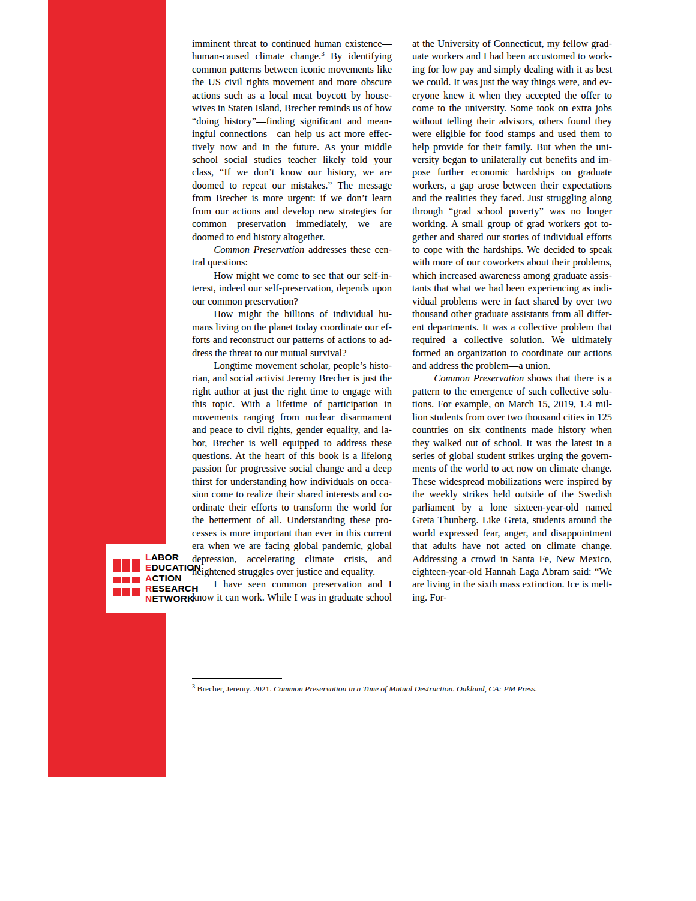LABOR
EDUCATION
ACTION
RESEARCH
NETWORK
imminent threat to continued human existence—human-caused climate change.3 By identifying common patterns between iconic movements like the US civil rights movement and more obscure actions such as a local meat boycott by housewives in Staten Island, Brecher reminds us of how “doing history”—finding significant and meaningful connections—can help us act more effectively now and in the future. As your middle school social studies teacher likely told your class, “If we don’t know our history, we are doomed to repeat our mistakes.” The message from Brecher is more urgent: if we don’t learn from our actions and develop new strategies for common preservation immediately, we are doomed to end history altogether.
Common Preservation addresses these central questions:
How might we come to see that our self-interest, indeed our self-preservation, depends upon our common preservation?
How might the billions of individual humans living on the planet today coordinate our efforts and reconstruct our patterns of actions to address the threat to our mutual survival?
Longtime movement scholar, people’s historian, and social activist Jeremy Brecher is just the right author at just the right time to engage with this topic. With a lifetime of participation in movements ranging from nuclear disarmament and peace to civil rights, gender equality, and labor, Brecher is well equipped to address these questions. At the heart of this book is a lifelong passion for progressive social change and a deep thirst for understanding how individuals on occasion come to realize their shared interests and coordinate their efforts to transform the world for the betterment of all. Understanding these processes is more important than ever in this current era when we are facing global pandemic, global depression, accelerating climate crisis, and heightened struggles over justice and equality.
I have seen common preservation and I know it can work. While I was in graduate school at the University of Connecticut, my fellow graduate workers and I had been accustomed to working for low pay and simply dealing with it as best we could. It was just the way things were, and everyone knew it when they accepted the offer to come to the university. Some took on extra jobs without telling their advisors, others found they were eligible for food stamps and used them to help provide for their family. But when the university began to unilaterally cut benefits and impose further economic hardships on graduate workers, a gap arose between their expectations and the realities they faced. Just struggling along through “grad school poverty” was no longer working. A small group of grad workers got together and shared our stories of individual efforts to cope with the hardships. We decided to speak with more of our coworkers about their problems, which increased awareness among graduate assistants that what we had been experiencing as individual problems were in fact shared by over two thousand other graduate assistants from all different departments. It was a collective problem that required a collective solution. We ultimately formed an organization to coordinate our actions and address the problem—a union.
Common Preservation shows that there is a pattern to the emergence of such collective solutions. For example, on March 15, 2019, 1.4 million students from over two thousand cities in 125 countries on six continents made history when they walked out of school. It was the latest in a series of global student strikes urging the governments of the world to act now on climate change. These widespread mobilizations were inspired by the weekly strikes held outside of the Swedish parliament by a lone sixteen-year-old named Greta Thunberg. Like Greta, students around the world expressed fear, anger, and disappointment that adults have not acted on climate change. Addressing a crowd in Santa Fe, New Mexico, eighteen-year-old Hannah Laga Abram said: “We are living in the sixth mass extinction. Ice is melting. For-
3 Brecher, Jeremy. 2021. Common Preservation in a Time of Mutual Destruction. Oakland, CA: PM Press.